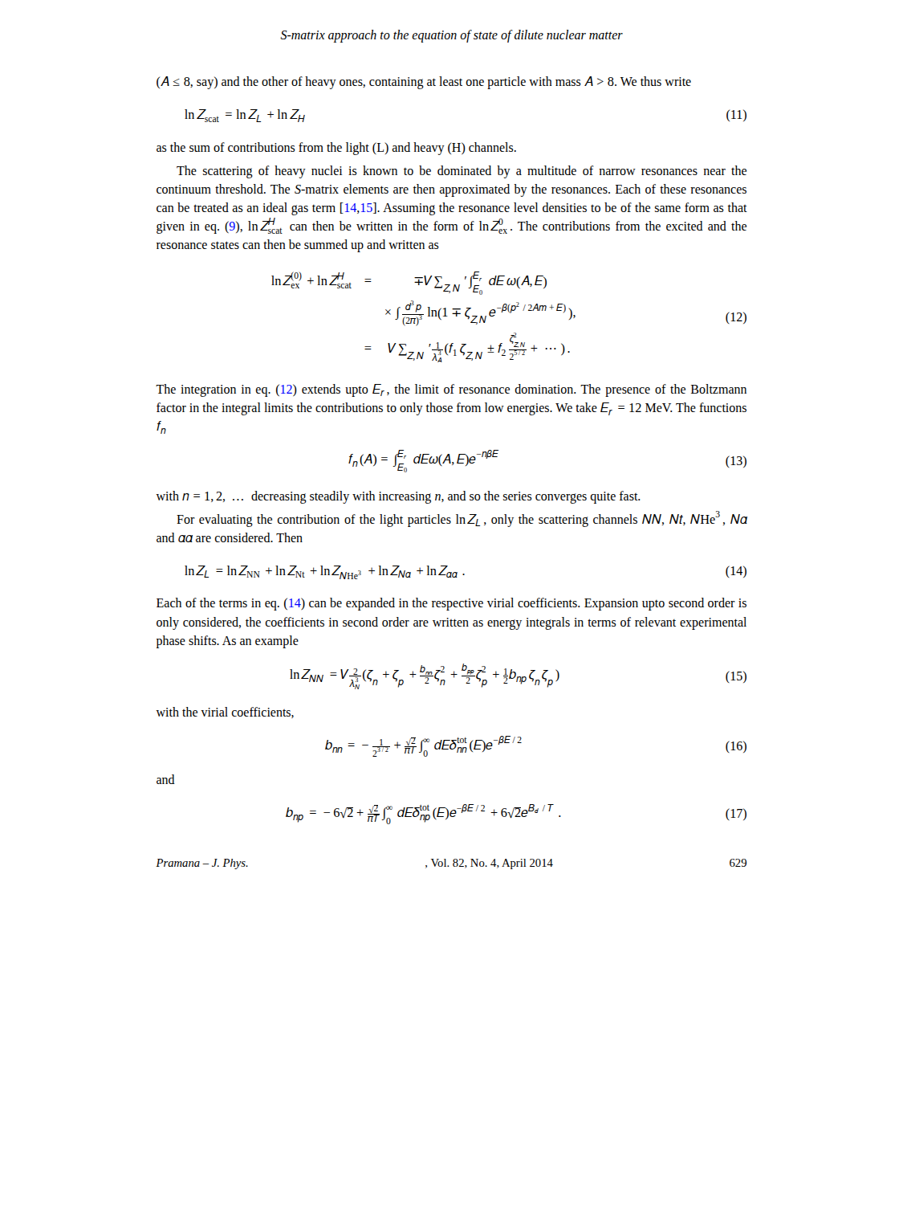S-matrix approach to the equation of state of dilute nuclear matter
(A≤8, say) and the other of heavy ones, containing at least one particle with mass A>8. We thus write
lnZscat = lnZL + lnZH
(11)
as the sum of contributions from the light (L) and heavy (H) channels.
The scattering of heavy nuclei is known to be dominated by a multitude of narrow resonances near the continuum threshold. The S-matrix elements are then approximated by the resonances. Each of these resonances can be treated as an ideal gas term [14,15]. Assuming the resonance level densities to be of the same form as that given in eq. (9), lnZscatH can then be written in the form of lnZex0. The contributions from the excited and the resonance states can then be summed up and written as
lnZex(0) + lnZscatH = ∓V ∑Z,N ′ ∫E0Er dE ω(A,E) × ∫ d3p(2π)3 ln ( 1∓ζZ,N e−β(p2/2Am+E) ) , = V ∑Z,N ′ 1λA3 ( f1ζZ,N ± f2 ζZ,N225/2 +⋯ ) .
(12)
The integration in eq. (12) extends upto Er, the limit of resonance domination. The presence of the Boltzmann factor in the integral limits the contributions to only those from low energies. We take Er=12 MeV. The functions fn
fn(A) = ∫E0Er dEω(A,E) e−nβE
(13)
with n=1,2,… decreasing steadily with increasing n, and so the series converges quite fast.
For evaluating the contribution of the light particles lnZL, only the scattering channels NN, Nt, NHe3, Nα and αα are considered. Then
lnZL = lnZNN + lnZNt + lnZNHe3 + lnZNα + lnZαα .
(14)
Each of the terms in eq. (14) can be expanded in the respective virial coefficients. Expansion upto second order is only considered, the coefficients in second order are written as energy integrals in terms of relevant experimental phase shifts. As an example
lnZNN = V 2λN3 ( ζn+ζp + bnn2 ζn2 + bpp2 ζp2 + 12 bnp ζnζp )
(15)
with the virial coefficients,
bnn = − 123/2 + 2πT ∫0∞ dE δnntot (E) e−βE/2
(16)
and
bnp = −62 + 2πT ∫0∞ dE δnptot (E) e−βE/2 + 62 eBd/T .
(17)
Pramana – J. Phys. , Vol. 82, No. 4, April 2014 629